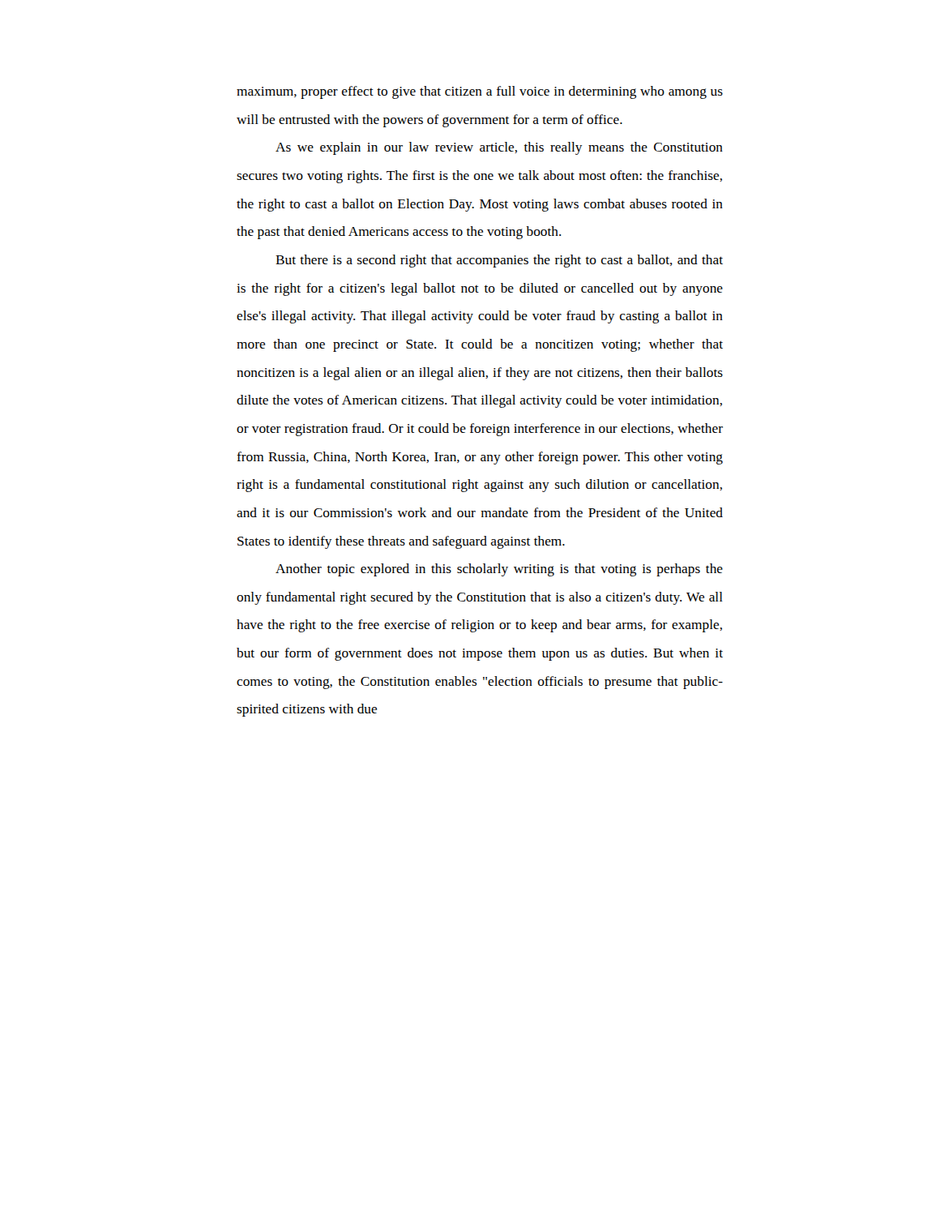maximum, proper effect to give that citizen a full voice in determining who among us will be entrusted with the powers of government for a term of office.
As we explain in our law review article, this really means the Constitution secures two voting rights. The first is the one we talk about most often: the franchise, the right to cast a ballot on Election Day. Most voting laws combat abuses rooted in the past that denied Americans access to the voting booth.
But there is a second right that accompanies the right to cast a ballot, and that is the right for a citizen's legal ballot not to be diluted or cancelled out by anyone else's illegal activity. That illegal activity could be voter fraud by casting a ballot in more than one precinct or State. It could be a noncitizen voting; whether that noncitizen is a legal alien or an illegal alien, if they are not citizens, then their ballots dilute the votes of American citizens. That illegal activity could be voter intimidation, or voter registration fraud. Or it could be foreign interference in our elections, whether from Russia, China, North Korea, Iran, or any other foreign power. This other voting right is a fundamental constitutional right against any such dilution or cancellation, and it is our Commission's work and our mandate from the President of the United States to identify these threats and safeguard against them.
Another topic explored in this scholarly writing is that voting is perhaps the only fundamental right secured by the Constitution that is also a citizen's duty. We all have the right to the free exercise of religion or to keep and bear arms, for example, but our form of government does not impose them upon us as duties. But when it comes to voting, the Constitution enables "election officials to presume that public-spirited citizens with due